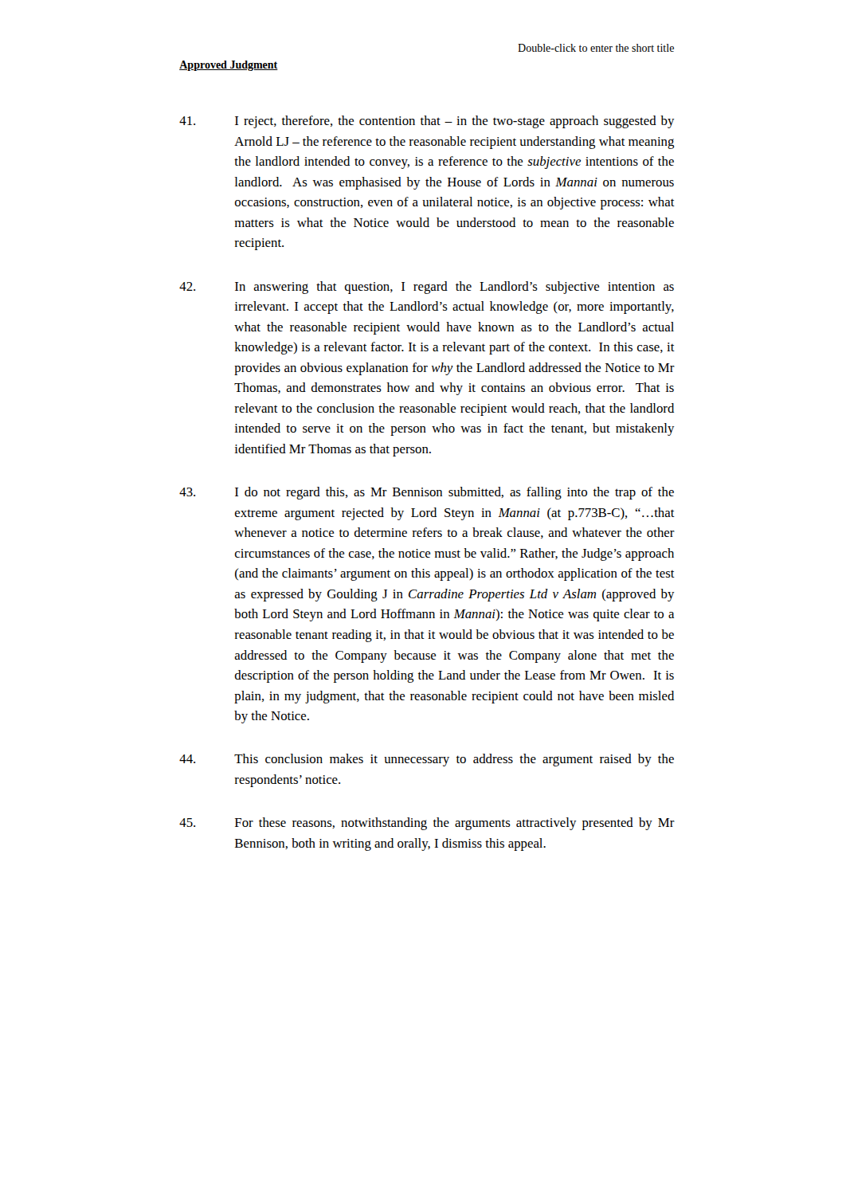Double-click to enter the short title
Approved Judgment
I reject, therefore, the contention that – in the two-stage approach suggested by Arnold LJ – the reference to the reasonable recipient understanding what meaning the landlord intended to convey, is a reference to the subjective intentions of the landlord. As was emphasised by the House of Lords in Mannai on numerous occasions, construction, even of a unilateral notice, is an objective process: what matters is what the Notice would be understood to mean to the reasonable recipient.
In answering that question, I regard the Landlord’s subjective intention as irrelevant. I accept that the Landlord’s actual knowledge (or, more importantly, what the reasonable recipient would have known as to the Landlord’s actual knowledge) is a relevant factor. It is a relevant part of the context. In this case, it provides an obvious explanation for why the Landlord addressed the Notice to Mr Thomas, and demonstrates how and why it contains an obvious error. That is relevant to the conclusion the reasonable recipient would reach, that the landlord intended to serve it on the person who was in fact the tenant, but mistakenly identified Mr Thomas as that person.
I do not regard this, as Mr Bennison submitted, as falling into the trap of the extreme argument rejected by Lord Steyn in Mannai (at p.773B-C), “…that whenever a notice to determine refers to a break clause, and whatever the other circumstances of the case, the notice must be valid.” Rather, the Judge’s approach (and the claimants’ argument on this appeal) is an orthodox application of the test as expressed by Goulding J in Carradine Properties Ltd v Aslam (approved by both Lord Steyn and Lord Hoffmann in Mannai): the Notice was quite clear to a reasonable tenant reading it, in that it would be obvious that it was intended to be addressed to the Company because it was the Company alone that met the description of the person holding the Land under the Lease from Mr Owen. It is plain, in my judgment, that the reasonable recipient could not have been misled by the Notice.
This conclusion makes it unnecessary to address the argument raised by the respondents’ notice.
For these reasons, notwithstanding the arguments attractively presented by Mr Bennison, both in writing and orally, I dismiss this appeal.